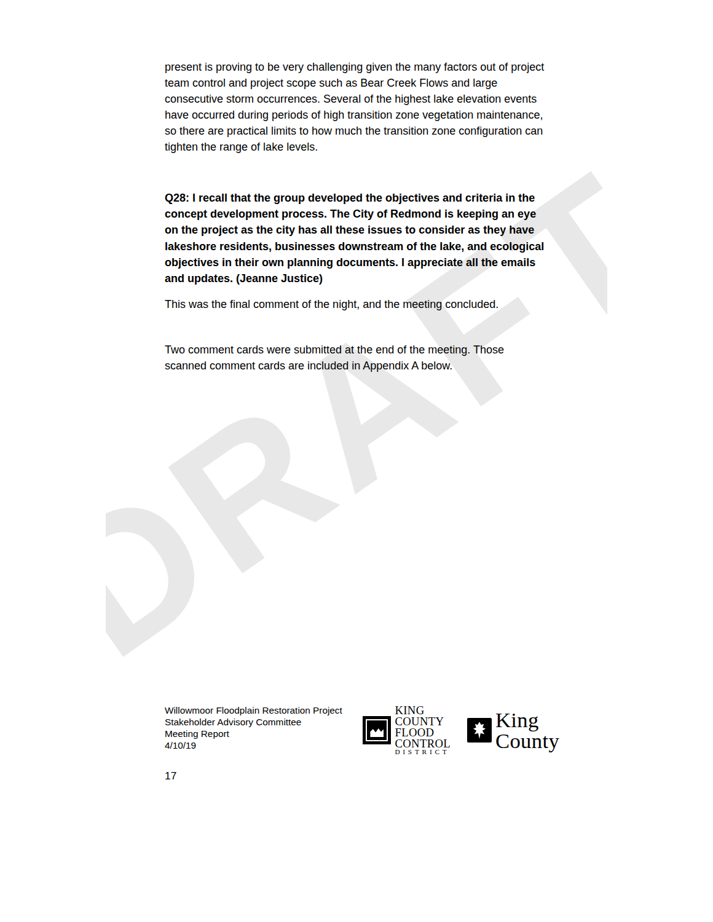DRAFT
present is proving to be very challenging given the many factors out of project team control and project scope such as Bear Creek Flows and large consecutive storm occurrences. Several of the highest lake elevation events have occurred during periods of high transition zone vegetation maintenance, so there are practical limits to how much the transition zone configuration can tighten the range of lake levels.
Q28: I recall that the group developed the objectives and criteria in the concept development process. The City of Redmond is keeping an eye on the project as the city has all these issues to consider as they have lakeshore residents, businesses downstream of the lake, and ecological objectives in their own planning documents. I appreciate all the emails and updates. (Jeanne Justice)
This was the final comment of the night, and the meeting concluded.
Two comment cards were submitted at the end of the meeting. Those scanned comment cards are included in Appendix A below.
Willowmoor Floodplain Restoration Project
Stakeholder Advisory Committee
Meeting Report
4/10/19
KING COUNTY
FLOOD CONTROL
DISTRICT
King County
17